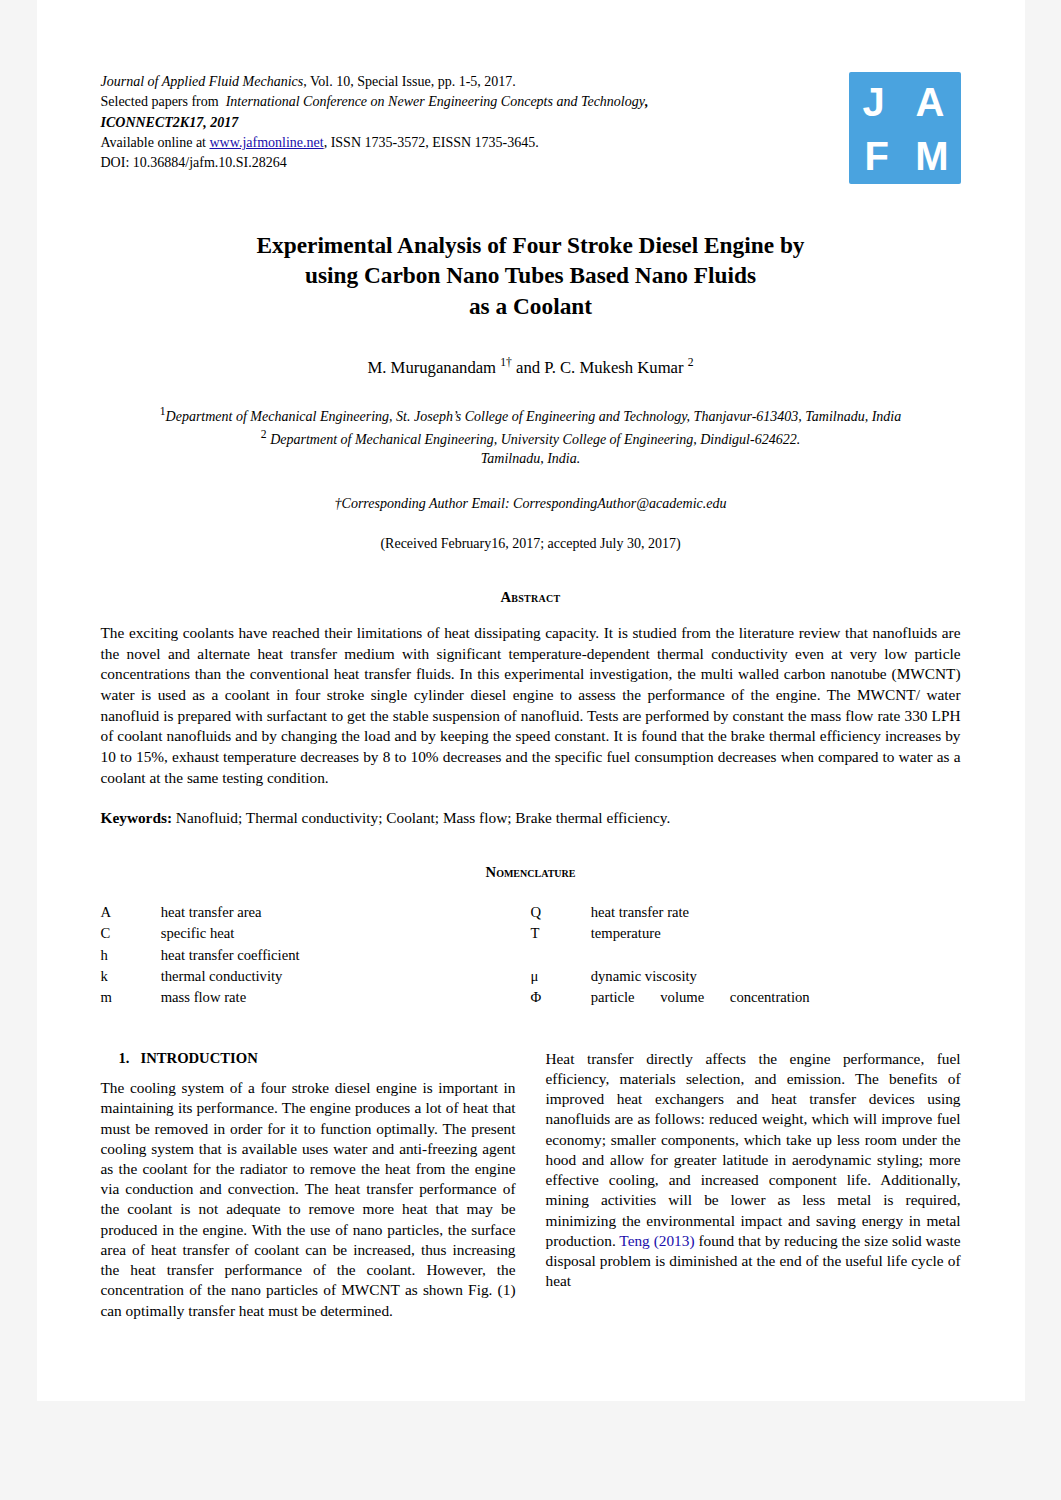Journal of Applied Fluid Mechanics, Vol. 10, Special Issue, pp. 1-5, 2017.
Selected papers from International Conference on Newer Engineering Concepts and Technology, ICONNECT2K17, 2017
Available online at www.jafmonline.net, ISSN 1735-3572, EISSN 1735-3645.
DOI: 10.36884/jafm.10.SI.28264
J A F M
Experimental Analysis of Four Stroke Diesel Engine by
using Carbon Nano Tubes Based Nano Fluids
as a Coolant
M. Muruganandam 1† and P. C. Mukesh Kumar 2
1Department of Mechanical Engineering, St. Joseph’s College of Engineering and Technology, Thanjavur-613403, Tamilnadu, India
2 Department of Mechanical Engineering, University College of Engineering, Dindigul-624622.
Tamilnadu, India.
†Corresponding Author Email: CorrespondingAuthor@academic.edu
(Received February16, 2017; accepted July 30, 2017)
Abstract
The exciting coolants have reached their limitations of heat dissipating capacity. It is studied from the literature review that nanofluids are the novel and alternate heat transfer medium with significant temperature-dependent thermal conductivity even at very low particle concentrations than the conventional heat transfer fluids. In this experimental investigation, the multi walled carbon nanotube (MWCNT) water is used as a coolant in four stroke single cylinder diesel engine to assess the performance of the engine. The MWCNT/ water nanofluid is prepared with surfactant to get the stable suspension of nanofluid. Tests are performed by constant the mass flow rate 330 LPH of coolant nanofluids and by changing the load and by keeping the speed constant. It is found that the brake thermal efficiency increases by 10 to 15%, exhaust temperature decreases by 8 to 10% decreases and the specific fuel consumption decreases when compared to water as a coolant at the same testing condition.
Keywords: Nanofluid; Thermal conductivity; Coolant; Mass flow; Brake thermal efficiency.
Nomenclature
| A | heat transfer area | | Q | heat transfer rate |
| C | specific heat | | T | temperature |
| h | heat transfer coefficient | | | |
| k | thermal conductivity | | μ | dynamic viscosity |
| m | mass flow rate | | Φ | particle volume concentration |
1. INTRODUCTION
The cooling system of a four stroke diesel engine is important in maintaining its performance. The engine produces a lot of heat that must be removed in order for it to function optimally. The present cooling system that is available uses water and anti-freezing agent as the coolant for the radiator to remove the heat from the engine via conduction and convection. The heat transfer performance of the coolant is not adequate to remove more heat that may be produced in the engine. With the use of nano particles, the surface area of heat transfer of coolant can be increased, thus increasing the heat transfer performance of the coolant. However, the concentration of the nano particles of MWCNT as shown Fig. (1) can optimally transfer heat must be determined.
Heat transfer directly affects the engine performance, fuel efficiency, materials selection, and emission. The benefits of improved heat exchangers and heat transfer devices using nanofluids are as follows: reduced weight, which will improve fuel economy; smaller components, which take up less room under the hood and allow for greater latitude in aerodynamic styling; more effective cooling, and increased component life. Additionally, mining activities will be lower as less metal is required, minimizing the environmental impact and saving energy in metal production. Teng (2013) found that by reducing the size solid waste disposal problem is diminished at the end of the useful life cycle of heat